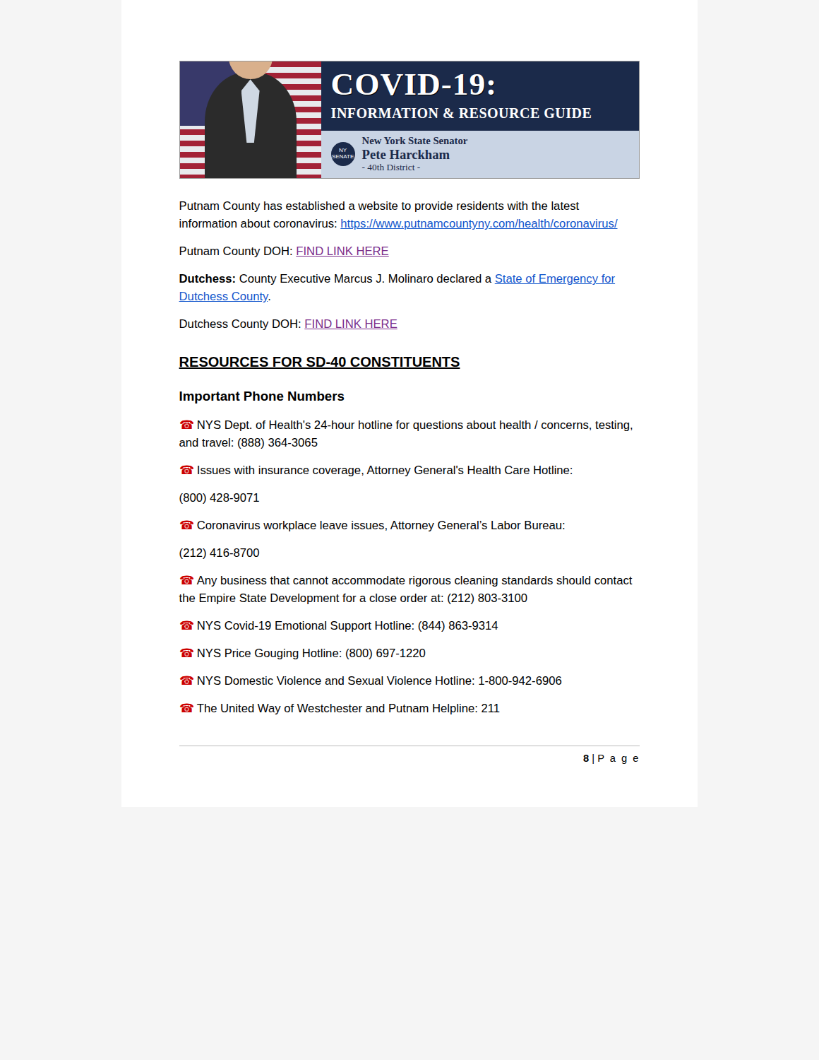COVID-19:
INFORMATION & RESOURCE GUIDE
NY
SENATE
New York State Senator
Pete Harckham
- 40th District -
Putnam County has established a website to provide residents with the latest information about coronavirus: https://www.putnamcountyny.com/health/coronavirus/
Putnam County DOH: FIND LINK HERE
Dutchess: County Executive Marcus J. Molinaro declared a State of Emergency for Dutchess County.
Dutchess County DOH: FIND LINK HERE
RESOURCES FOR SD-40 CONSTITUENTS
Important Phone Numbers
☎NYS Dept. of Health's 24-hour hotline for questions about health / concerns, testing, and travel: (888) 364-3065
☎Issues with insurance coverage, Attorney General's Health Care Hotline:
(800) 428-9071
☎Coronavirus workplace leave issues, Attorney General’s Labor Bureau:
(212) 416-8700
☎Any business that cannot accommodate rigorous cleaning standards should contact the Empire State Development for a close order at: (212) 803-3100
☎NYS Covid-19 Emotional Support Hotline: (844) 863-9314
☎NYS Price Gouging Hotline: (800) 697-1220
☎NYS Domestic Violence and Sexual Violence Hotline: 1-800-942-6906
☎The United Way of Westchester and Putnam Helpline: 211
8 | P a g e